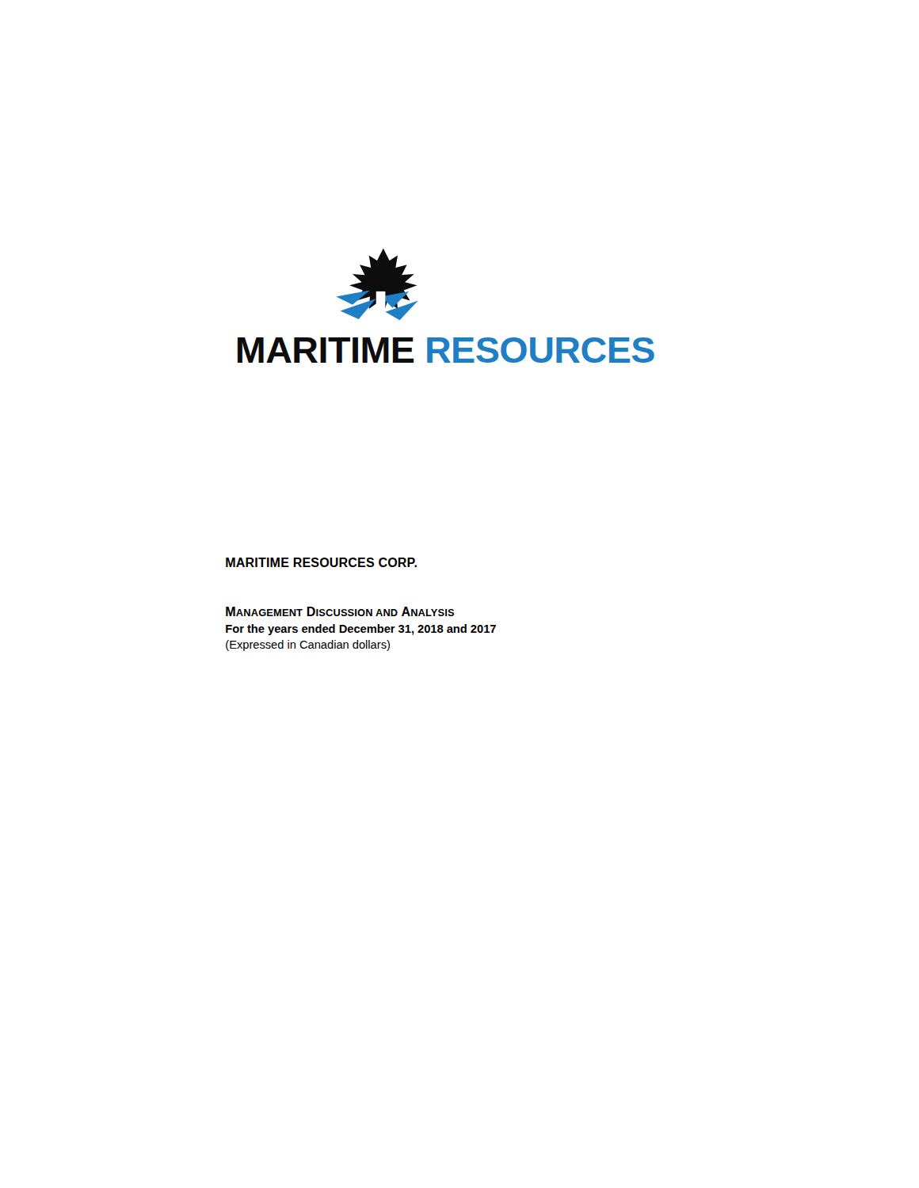MARITIME RESOURCES
MARITIME RESOURCES CORP.
MANAGEMENT DISCUSSION AND ANALYSIS
For the years ended December 31, 2018 and 2017
(Expressed in Canadian dollars)